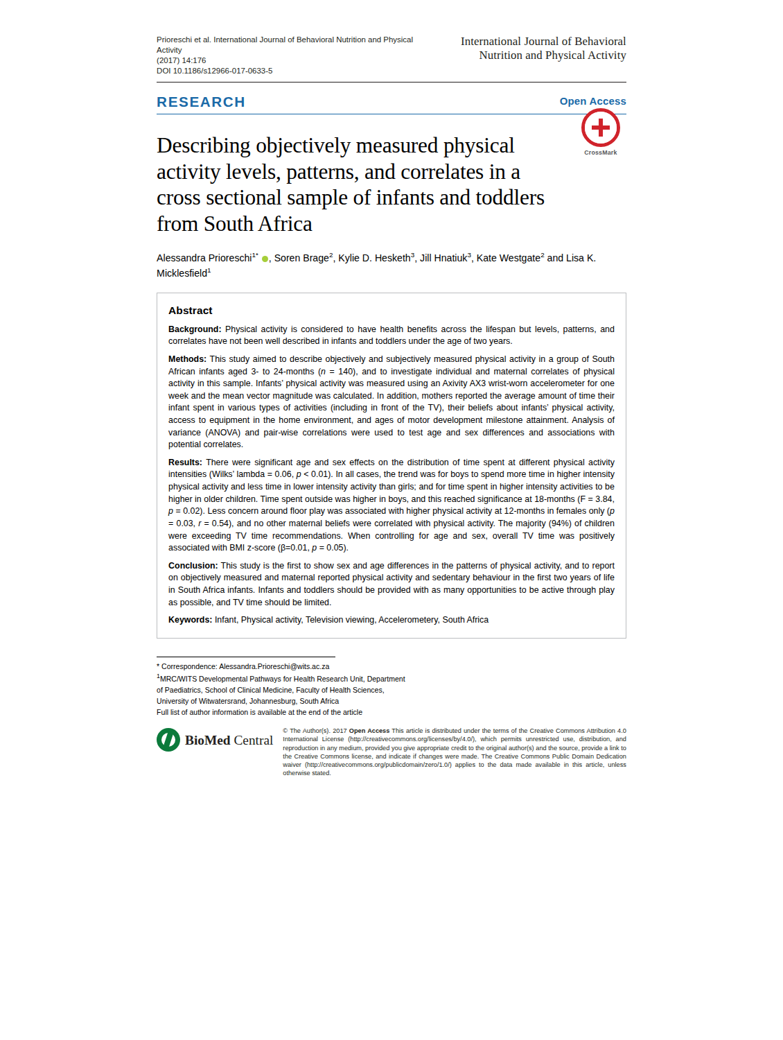Prioreschi et al. International Journal of Behavioral Nutrition and Physical Activity
(2017) 14:176
DOI 10.1186/s12966-017-0633-5
International Journal of Behavioral
Nutrition and Physical Activity
Research
Open Access
CrossMark
Describing objectively measured physical activity levels, patterns, and correlates in a cross sectional sample of infants and toddlers from South Africa
Alessandra Prioreschi1* , Soren Brage2, Kylie D. Hesketh3, Jill Hnatiuk3, Kate Westgate2 and Lisa K. Micklesfield1
Abstract
Background: Physical activity is considered to have health benefits across the lifespan but levels, patterns, and correlates have not been well described in infants and toddlers under the age of two years.
Methods: This study aimed to describe objectively and subjectively measured physical activity in a group of South African infants aged 3- to 24-months (n = 140), and to investigate individual and maternal correlates of physical activity in this sample. Infants’ physical activity was measured using an Axivity AX3 wrist-worn accelerometer for one week and the mean vector magnitude was calculated. In addition, mothers reported the average amount of time their infant spent in various types of activities (including in front of the TV), their beliefs about infants’ physical activity, access to equipment in the home environment, and ages of motor development milestone attainment. Analysis of variance (ANOVA) and pair-wise correlations were used to test age and sex differences and associations with potential correlates.
Results: There were significant age and sex effects on the distribution of time spent at different physical activity intensities (Wilks’ lambda = 0.06, p < 0.01). In all cases, the trend was for boys to spend more time in higher intensity physical activity and less time in lower intensity activity than girls; and for time spent in higher intensity activities to be higher in older children. Time spent outside was higher in boys, and this reached significance at 18-months (F = 3.84, p = 0.02). Less concern around floor play was associated with higher physical activity at 12-months in females only (p = 0.03, r = 0.54), and no other maternal beliefs were correlated with physical activity. The majority (94%) of children were exceeding TV time recommendations. When controlling for age and sex, overall TV time was positively associated with BMI z-score (β=0.01, p = 0.05).
Conclusion: This study is the first to show sex and age differences in the patterns of physical activity, and to report on objectively measured and maternal reported physical activity and sedentary behaviour in the first two years of life in South Africa infants. Infants and toddlers should be provided with as many opportunities to be active through play as possible, and TV time should be limited.
Keywords: Infant, Physical activity, Television viewing, Accelerometery, South Africa
* Correspondence: Alessandra.Prioreschi@wits.ac.za
1MRC/WITS Developmental Pathways for Health Research Unit, Department
of Paediatrics, School of Clinical Medicine, Faculty of Health Sciences,
University of Witwatersrand, Johannesburg, South Africa
Full list of author information is available at the end of the article
BioMed Central
© The Author(s). 2017 Open Access This article is distributed under the terms of the Creative Commons Attribution 4.0 International License (http://creativecommons.org/licenses/by/4.0/), which permits unrestricted use, distribution, and reproduction in any medium, provided you give appropriate credit to the original author(s) and the source, provide a link to the Creative Commons license, and indicate if changes were made. The Creative Commons Public Domain Dedication waiver (http://creativecommons.org/publicdomain/zero/1.0/) applies to the data made available in this article, unless otherwise stated.